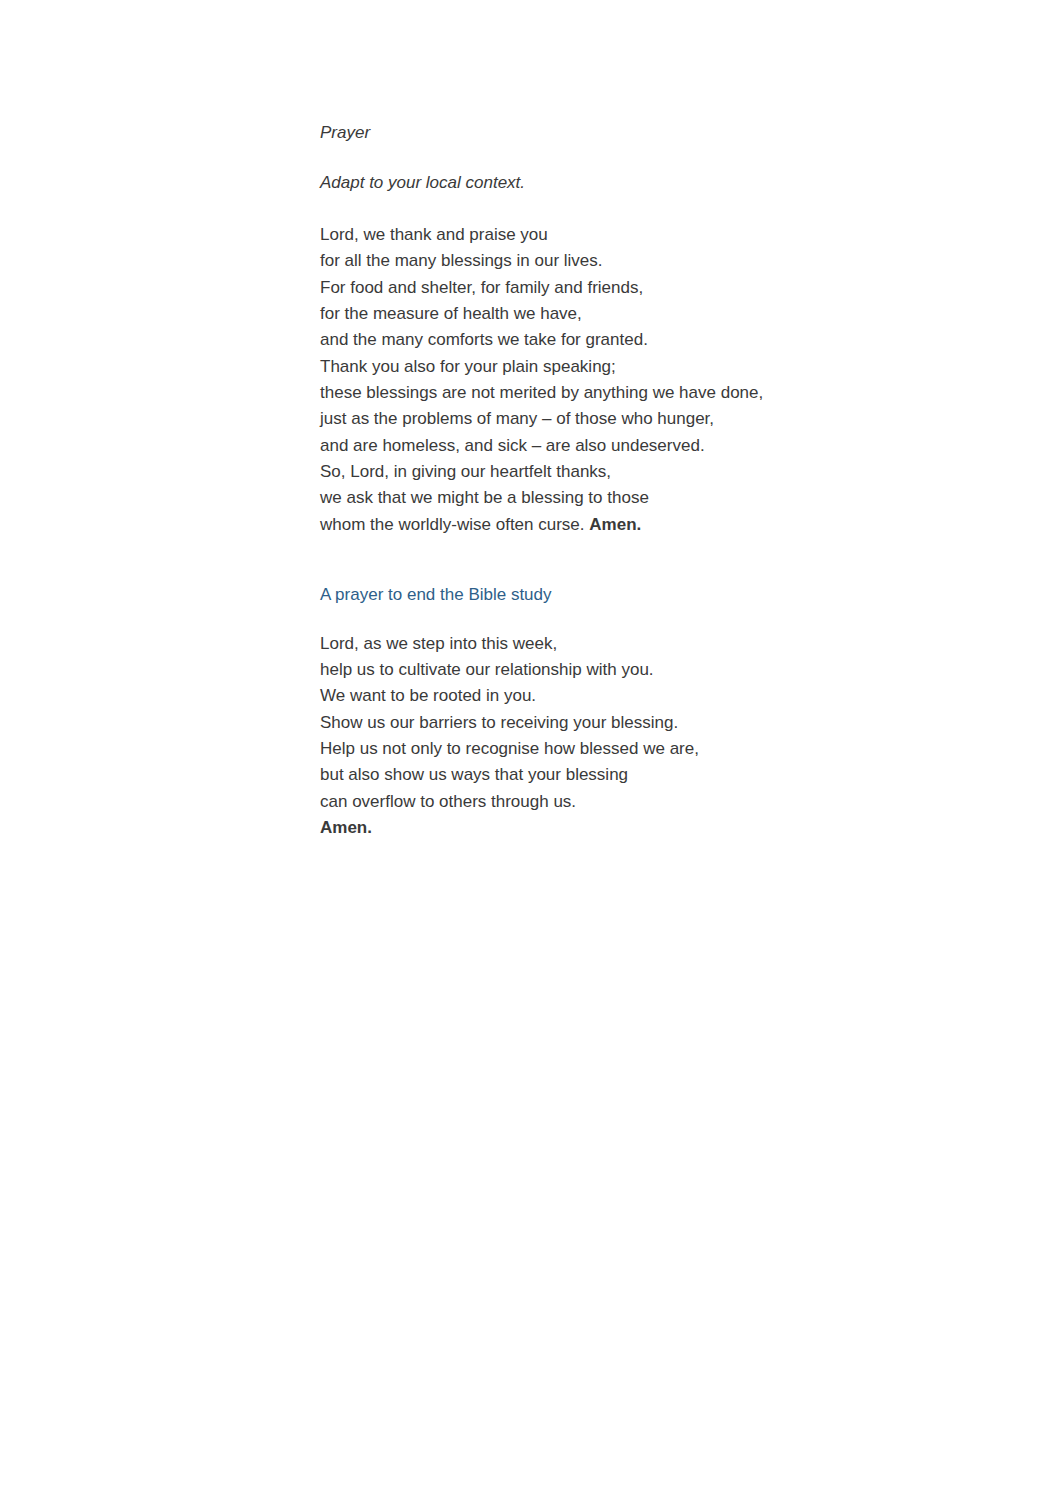Prayer
Adapt to your local context.
Lord, we thank and praise you
for all the many blessings in our lives.
For food and shelter, for family and friends,
for the measure of health we have,
and the many comforts we take for granted.
Thank you also for your plain speaking;
these blessings are not merited by anything we have done,
just as the problems of many – of those who hunger,
and are homeless, and sick – are also undeserved.
So, Lord, in giving our heartfelt thanks,
we ask that we might be a blessing to those
whom the worldly-wise often curse. Amen.
A prayer to end the Bible study
Lord, as we step into this week,
help us to cultivate our relationship with you.
We want to be rooted in you.
Show us our barriers to receiving your blessing.
Help us not only to recognise how blessed we are,
but also show us ways that your blessing
can overflow to others through us.
Amen.